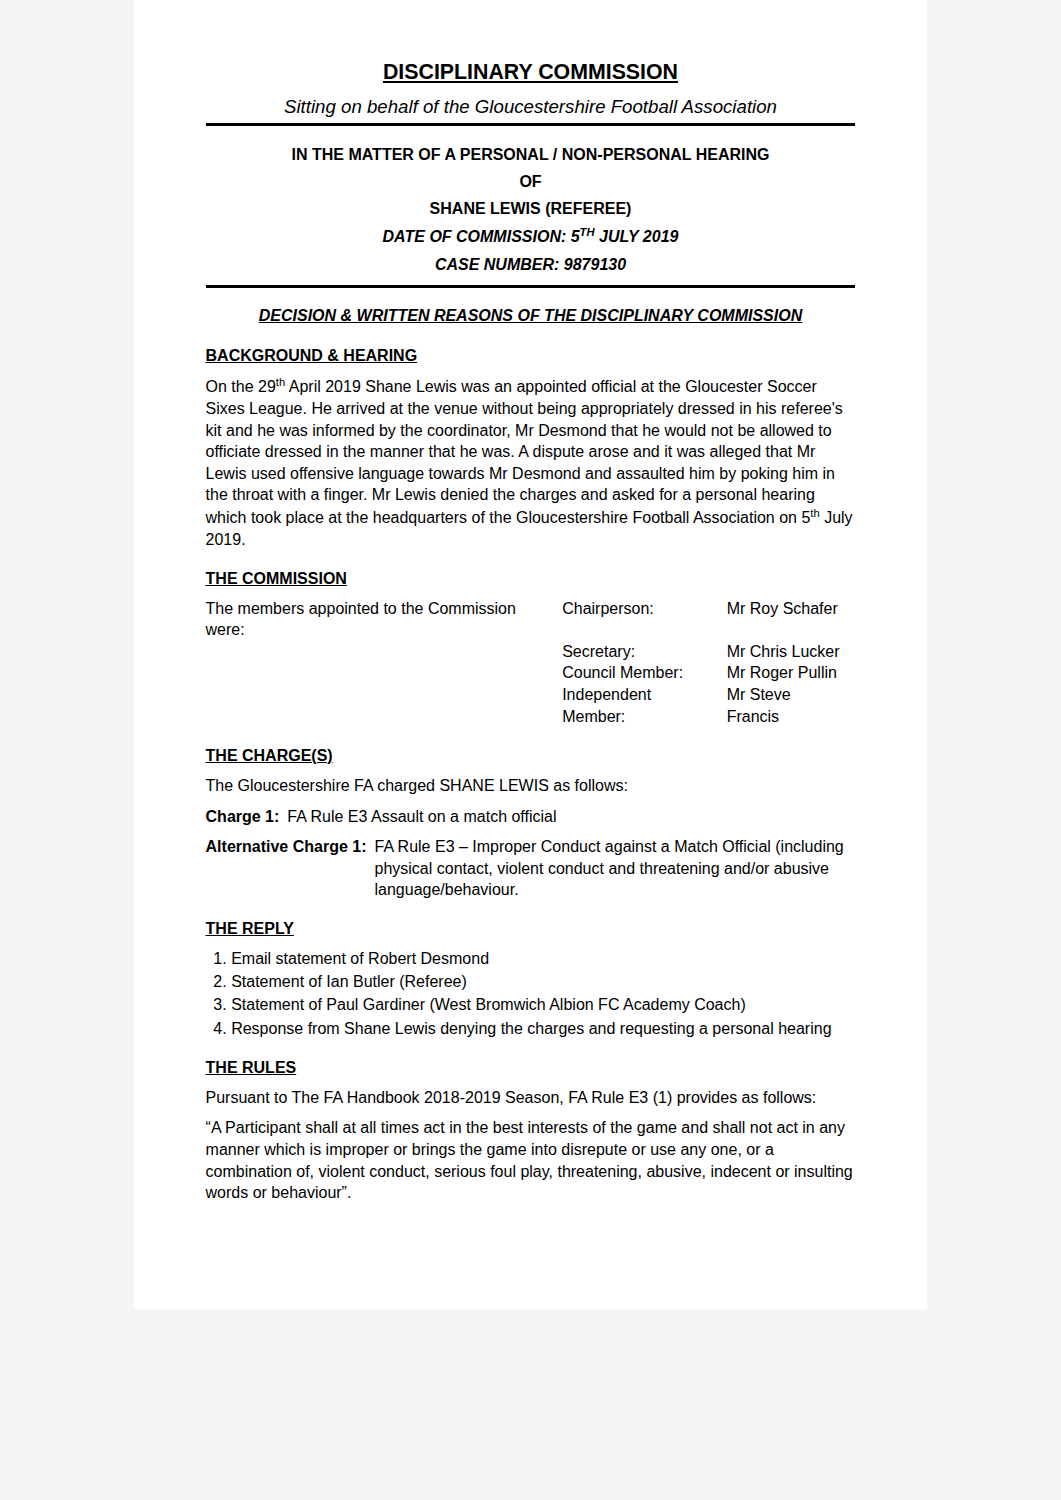DISCIPLINARY COMMISSION
Sitting on behalf of the Gloucestershire Football Association
IN THE MATTER OF A PERSONAL / NON-PERSONAL HEARING
OF
SHANE LEWIS (REFEREE)
DATE OF COMMISSION: 5TH JULY 2019
CASE NUMBER: 9879130
DECISION & WRITTEN REASONS OF THE DISCIPLINARY COMMISSION
BACKGROUND & HEARING
On the 29th April 2019 Shane Lewis was an appointed official at the Gloucester Soccer Sixes League. He arrived at the venue without being appropriately dressed in his referee's kit and he was informed by the coordinator, Mr Desmond that he would not be allowed to officiate dressed in the manner that he was. A dispute arose and it was alleged that Mr Lewis used offensive language towards Mr Desmond and assaulted him by poking him in the throat with a finger. Mr Lewis denied the charges and asked for a personal hearing which took place at the headquarters of the Gloucestershire Football Association on 5th July 2019.
THE COMMISSION
| The members appointed to the Commission were: | Chairperson: | Mr Roy Schafer |
| | Secretary: | Mr Chris Lucker |
| | Council Member: | Mr Roger Pullin |
| | Independent Member: | Mr Steve Francis |
THE CHARGE(S)
The Gloucestershire FA charged SHANE LEWIS as follows:
Charge 1: FA Rule E3 Assault on a match official
Alternative Charge 1: FA Rule E3 – Improper Conduct against a Match Official (including physical contact, violent conduct and threatening and/or abusive language/behaviour.
THE REPLY
Email statement of Robert Desmond
Statement of Ian Butler (Referee)
Statement of Paul Gardiner (West Bromwich Albion FC Academy Coach)
Response from Shane Lewis denying the charges and requesting a personal hearing
THE RULES
Pursuant to The FA Handbook 2018-2019 Season, FA Rule E3 (1) provides as follows:
“A Participant shall at all times act in the best interests of the game and shall not act in any manner which is improper or brings the game into disrepute or use any one, or a combination of, violent conduct, serious foul play, threatening, abusive, indecent or insulting words or behaviour”.